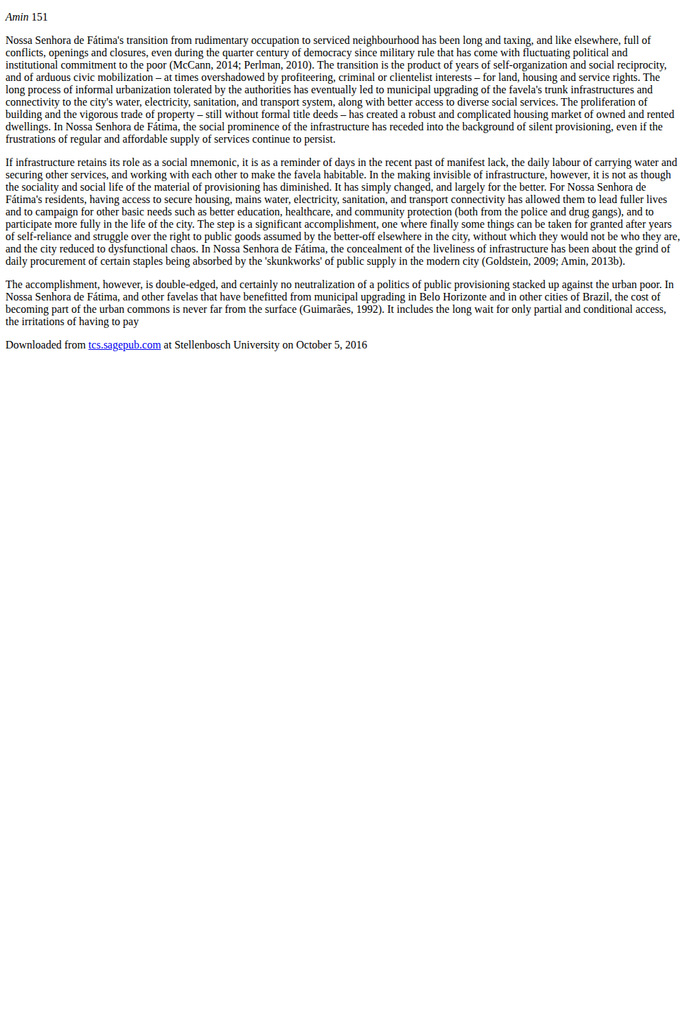Amin 151
Nossa Senhora de Fátima's transition from rudimentary occupation to serviced neighbourhood has been long and taxing, and like elsewhere, full of conflicts, openings and closures, even during the quarter century of democracy since military rule that has come with fluctuating political and institutional commitment to the poor (McCann, 2014; Perlman, 2010). The transition is the product of years of self-organization and social reciprocity, and of arduous civic mobilization – at times overshadowed by profiteering, criminal or clientelist interests – for land, housing and service rights. The long process of informal urbanization tolerated by the authorities has eventually led to municipal upgrading of the favela's trunk infrastructures and connectivity to the city's water, electricity, sanitation, and transport system, along with better access to diverse social services. The proliferation of building and the vigorous trade of property – still without formal title deeds – has created a robust and complicated housing market of owned and rented dwellings. In Nossa Senhora de Fátima, the social prominence of the infrastructure has receded into the background of silent provisioning, even if the frustrations of regular and affordable supply of services continue to persist.
If infrastructure retains its role as a social mnemonic, it is as a reminder of days in the recent past of manifest lack, the daily labour of carrying water and securing other services, and working with each other to make the favela habitable. In the making invisible of infrastructure, however, it is not as though the sociality and social life of the material of provisioning has diminished. It has simply changed, and largely for the better. For Nossa Senhora de Fátima's residents, having access to secure housing, mains water, electricity, sanitation, and transport connectivity has allowed them to lead fuller lives and to campaign for other basic needs such as better education, healthcare, and community protection (both from the police and drug gangs), and to participate more fully in the life of the city. The step is a significant accomplishment, one where finally some things can be taken for granted after years of self-reliance and struggle over the right to public goods assumed by the better-off elsewhere in the city, without which they would not be who they are, and the city reduced to dysfunctional chaos. In Nossa Senhora de Fátima, the concealment of the liveliness of infrastructure has been about the grind of daily procurement of certain staples being absorbed by the 'skunkworks' of public supply in the modern city (Goldstein, 2009; Amin, 2013b).
The accomplishment, however, is double-edged, and certainly no neutralization of a politics of public provisioning stacked up against the urban poor. In Nossa Senhora de Fátima, and other favelas that have benefitted from municipal upgrading in Belo Horizonte and in other cities of Brazil, the cost of becoming part of the urban commons is never far from the surface (Guimarães, 1992). It includes the long wait for only partial and conditional access, the irritations of having to pay
Downloaded from tcs.sagepub.com at Stellenbosch University on October 5, 2016